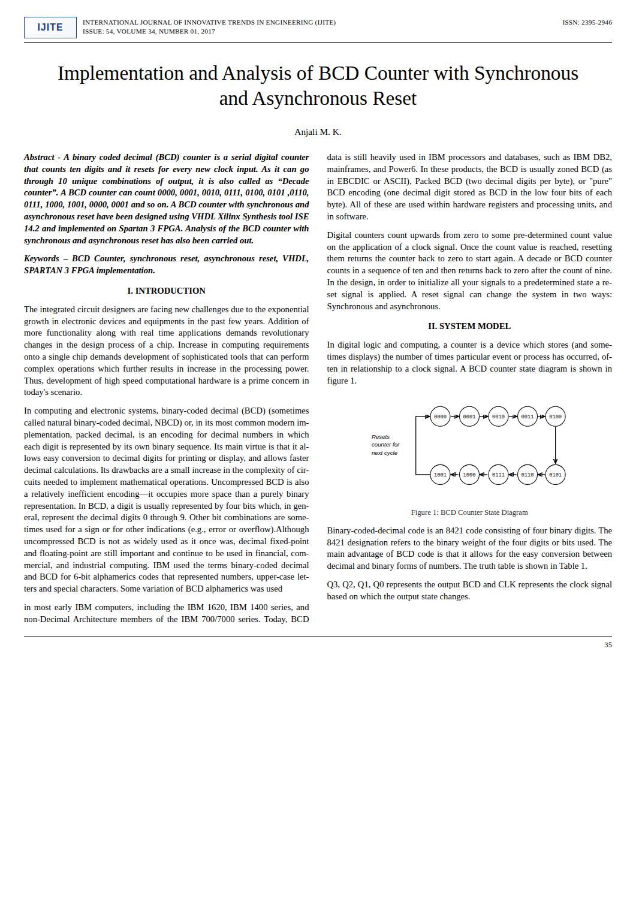IJITE
INTERNATIONAL JOURNAL OF INNOVATIVE TRENDS IN ENGINEERING (IJITE)
ISSUE: 54, VOLUME 34, NUMBER 01, 2017
ISSN: 2395-2946
Implementation and Analysis of BCD Counter with Synchronous and Asynchronous Reset
Anjali M. K.
Abstract - A binary coded decimal (BCD) counter is a serial digital counter that counts ten digits and it resets for every new clock input. As it can go through 10 unique combinations of output, it is also called as “Decade counter”. A BCD counter can count 0000, 0001, 0010, 0111, 0100, 0101 ,0110, 0111, 1000, 1001, 0000, 0001 and so on. A BCD counter with synchronous and asynchronous reset have been designed using VHDL Xilinx Synthesis tool ISE 14.2 and implemented on Spartan 3 FPGA. Analysis of the BCD counter with synchronous and asynchronous reset has also been carried out.
Keywords – BCD Counter, synchronous reset, asynchronous reset, VHDL, SPARTAN 3 FPGA implementation.
I. Introduction
The integrated circuit designers are facing new challenges due to the exponential growth in electronic devices and equipments in the past few years. Addition of more functionality along with real time applications demands revolutionary changes in the design process of a chip. Increase in computing requirements onto a single chip demands development of sophisticated tools that can perform complex operations which further results in increase in the processing power. Thus, development of high speed computational hardware is a prime concern in today's scenario.
In computing and electronic systems, binary-coded decimal (BCD) (sometimes called natural binary-coded decimal, NBCD) or, in its most common modern implementation, packed decimal, is an encoding for decimal numbers in which each digit is represented by its own binary sequence. Its main virtue is that it allows easy conversion to decimal digits for printing or display, and allows faster decimal calculations. Its drawbacks are a small increase in the complexity of circuits needed to implement mathematical operations. Uncompressed BCD is also a relatively inefficient encoding—it occupies more space than a purely binary representation. In BCD, a digit is usually represented by four bits which, in general, represent the decimal digits 0 through 9. Other bit combinations are sometimes used for a sign or for other indications (e.g., error or overflow).Although uncompressed BCD is not as widely used as it once was, decimal fixed-point and floating-point are still important and continue to be used in financial, commercial, and industrial computing. IBM used the terms binary-coded decimal and BCD for 6-bit alphamerics codes that represented numbers, upper-case letters and special characters. Some variation of BCD alphamerics was used
in most early IBM computers, including the IBM 1620, IBM 1400 series, and non-Decimal Architecture members of the IBM 700/7000 series. Today, BCD data is still heavily used in IBM processors and databases, such as IBM DB2, mainframes, and Power6. In these products, the BCD is usually zoned BCD (as in EBCDIC or ASCII), Packed BCD (two decimal digits per byte), or "pure" BCD encoding (one decimal digit stored as BCD in the low four bits of each byte). All of these are used within hardware registers and processing units, and in software.
Digital counters count upwards from zero to some pre-determined count value on the application of a clock signal. Once the count value is reached, resetting them returns the counter back to zero to start again. A decade or BCD counter counts in a sequence of ten and then returns back to zero after the count of nine. In the design, in order to initialize all your signals to a predetermined state a reset signal is applied. A reset signal can change the system in two ways: Synchronous and asynchronous.
II. System Model
In digital logic and computing, a counter is a device which stores (and sometimes displays) the number of times particular event or process has occurred, often in relationship to a clock signal. A BCD counter state diagram is shown in figure 1.
0000 0001 0010 0011 0100 1001 1000 0111 0110 0101 Resets counter for next cycle
Figure 1: BCD Counter State Diagram
Binary-coded-decimal code is an 8421 code consisting of four binary digits. The 8421 designation refers to the binary weight of the four digits or bits used. The main advantage of BCD code is that it allows for the easy conversion between decimal and binary forms of numbers. The truth table is shown in Table 1.
Q3, Q2, Q1, Q0 represents the output BCD and CLK represents the clock signal based on which the output state changes.
35